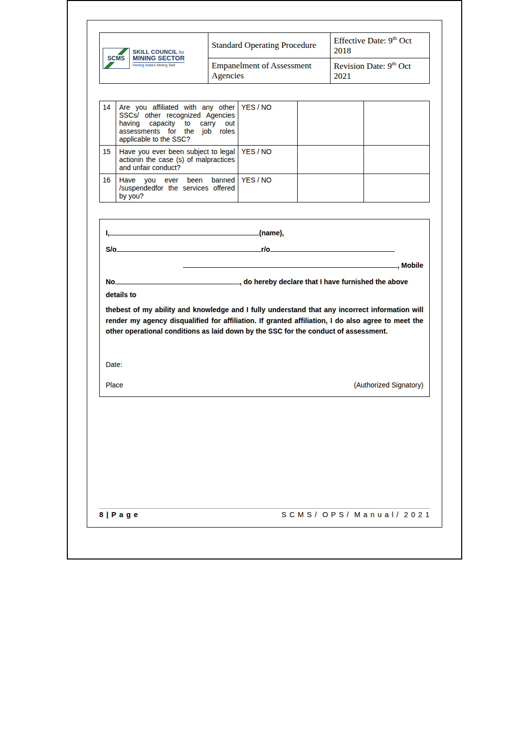| SCMS SKILL COUNCIL for MINING SECTOR Honing India's Mining Skill | Standard Operating Procedure | Effective Date: 9 th Oct 2018 |
| Empanelment of Assessment Agencies | Revision Date: 9 th Oct 2021 |
| 14 | Are you affiliated with any other SSCs/ other recognized Agencies having capacity to carry out assessments for the job roles applicable to the SSC? | YES / NO | | |
| 15 | Have you ever been subject to legal actionin the case (s) of malpractices and unfair conduct? | YES / NO | | |
| 16 | Have you ever been banned /suspendedfor the services offered by you? | YES / NO | | |
I, (name),
S/o r/o
, Mobile
No , do hereby declare that I have furnished the above details to
thebest of my ability and knowledge and I fully understand that any incorrect information will render my agency disqualified for affiliation. If granted affiliation, I do also agree to meet the other operational conditions as laid down by the SSC for the conduct of assessment.
Date:
Place (Authorized Signatory)
8 | P a g e
S C M S / O P S / M a n u a l / 2 0 2 1